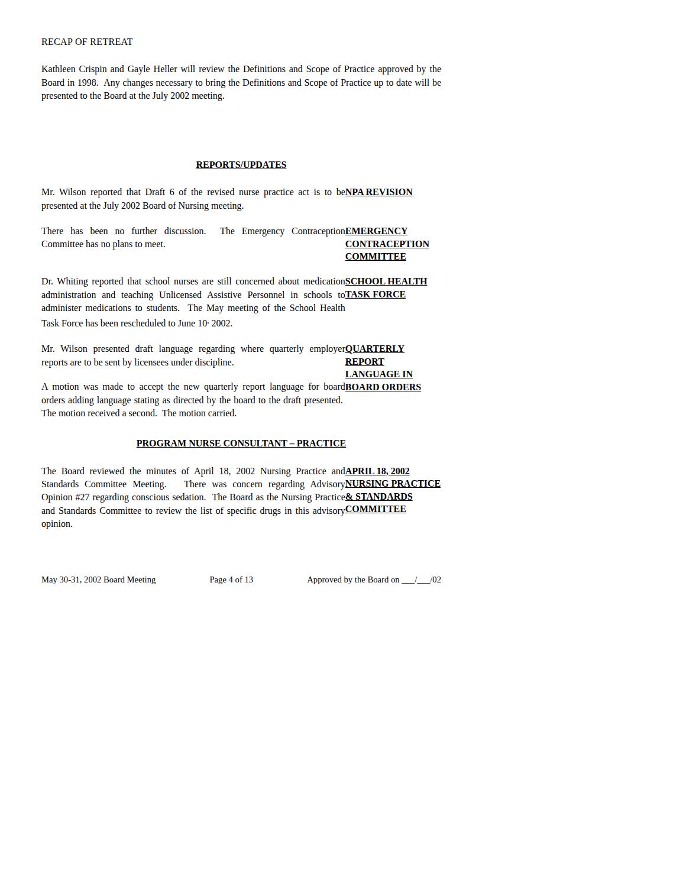RECAP OF RETREAT
Kathleen Crispin and Gayle Heller will review the Definitions and Scope of Practice approved by the Board in 1998. Any changes necessary to bring the Definitions and Scope of Practice up to date will be presented to the Board at the July 2002 meeting.
REPORTS/UPDATES
| Mr. Wilson reported that Draft 6 of the revised nurse practice act is to be presented at the July 2002 Board of Nursing meeting. | NPA REVISION |
| There has been no further discussion. The Emergency Contraception Committee has no plans to meet. | EMERGENCY CONTRACEPTION COMMITTEE |
| Dr. Whiting reported that school nurses are still concerned about medication administration and teaching Unlicensed Assistive Personnel in schools to administer medications to students. The May meeting of the School Health Task Force has been rescheduled to June 10 , 2002. | SCHOOL HEALTH TASK FORCE |
| Mr. Wilson presented draft language regarding where quarterly employer reports are to be sent by licensees under discipline. A motion was made to accept the new quarterly report language for board orders adding language stating as directed by the board to the draft presented. The motion received a second. The motion carried. | QUARTERLY REPORT LANGUAGE IN BOARD ORDERS |
PROGRAM NURSE CONSULTANT – PRACTICE
| The Board reviewed the minutes of April 18, 2002 Nursing Practice and Standards Committee Meeting. There was concern regarding Advisory Opinion #27 regarding conscious sedation. The Board as the Nursing Practice and Standards Committee to review the list of specific drugs in this advisory opinion. | APRIL 18, 2002 NURSING PRACTICE & STANDARDS COMMITTEE |
May 30-31, 2002 Board Meeting
Page 4 of 13
Approved by the Board on ___/___/02